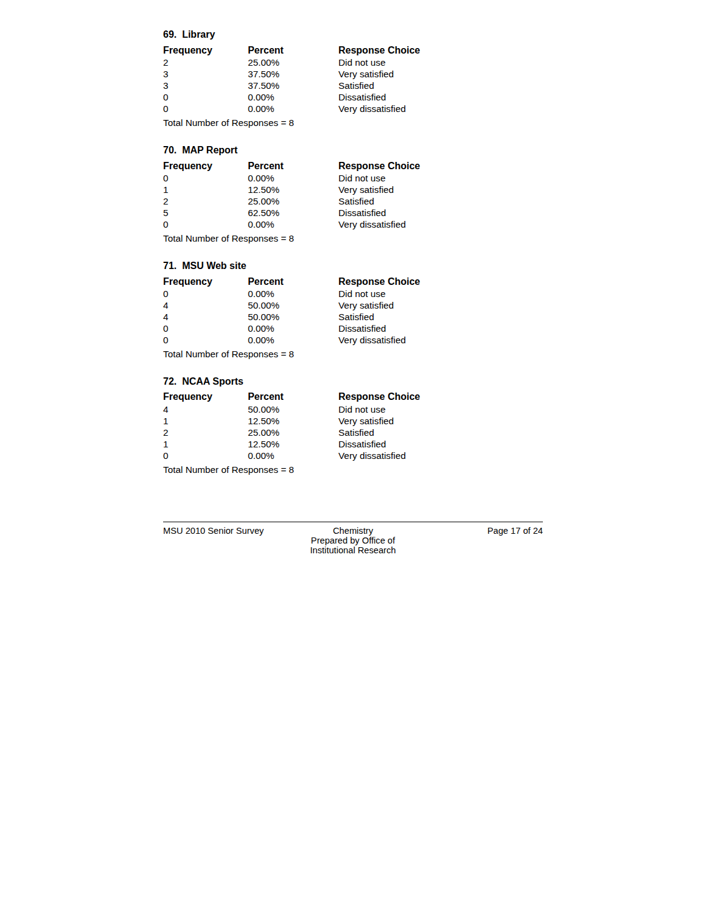69. Library
| Frequency | Percent | Response Choice |
| --- | --- | --- |
| 2 | 25.00% | Did not use |
| 3 | 37.50% | Very satisfied |
| 3 | 37.50% | Satisfied |
| 0 | 0.00% | Dissatisfied |
| 0 | 0.00% | Very dissatisfied |
Total Number of Responses = 8
70. MAP Report
| Frequency | Percent | Response Choice |
| --- | --- | --- |
| 0 | 0.00% | Did not use |
| 1 | 12.50% | Very satisfied |
| 2 | 25.00% | Satisfied |
| 5 | 62.50% | Dissatisfied |
| 0 | 0.00% | Very dissatisfied |
Total Number of Responses = 8
71. MSU Web site
| Frequency | Percent | Response Choice |
| --- | --- | --- |
| 0 | 0.00% | Did not use |
| 4 | 50.00% | Very satisfied |
| 4 | 50.00% | Satisfied |
| 0 | 0.00% | Dissatisfied |
| 0 | 0.00% | Very dissatisfied |
Total Number of Responses = 8
72. NCAA Sports
| Frequency | Percent | Response Choice |
| --- | --- | --- |
| 4 | 50.00% | Did not use |
| 1 | 12.50% | Very satisfied |
| 2 | 25.00% | Satisfied |
| 1 | 12.50% | Dissatisfied |
| 0 | 0.00% | Very dissatisfied |
Total Number of Responses = 8
| MSU 2010 Senior Survey | Chemistry | Page 17 of 24 |
| | Prepared by Office of Institutional Research | |